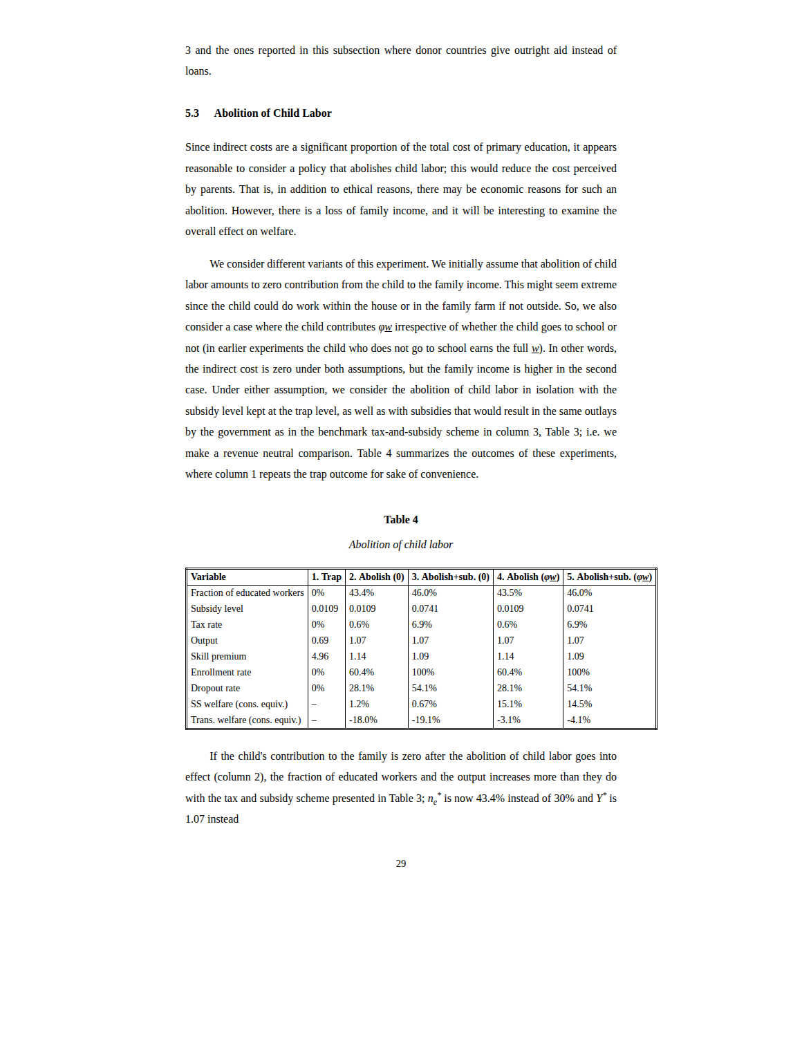3 and the ones reported in this subsection where donor countries give outright aid instead of loans.
5.3 Abolition of Child Labor
Since indirect costs are a significant proportion of the total cost of primary education, it appears reasonable to consider a policy that abolishes child labor; this would reduce the cost perceived by parents. That is, in addition to ethical reasons, there may be economic reasons for such an abolition. However, there is a loss of family income, and it will be interesting to examine the overall effect on welfare.
We consider different variants of this experiment. We initially assume that abolition of child labor amounts to zero contribution from the child to the family income. This might seem extreme since the child could do work within the house or in the family farm if not outside. So, we also consider a case where the child contributes φw irrespective of whether the child goes to school or not (in earlier experiments the child who does not go to school earns the full w). In other words, the indirect cost is zero under both assumptions, but the family income is higher in the second case. Under either assumption, we consider the abolition of child labor in isolation with the subsidy level kept at the trap level, as well as with subsidies that would result in the same outlays by the government as in the benchmark tax-and-subsidy scheme in column 3, Table 3; i.e. we make a revenue neutral comparison. Table 4 summarizes the outcomes of these experiments, where column 1 repeats the trap outcome for sake of convenience.
Table 4
Abolition of child labor
| Variable | 1. Trap | 2. Abolish (0) | 3. Abolish+sub. (0) | 4. Abolish ( φ w ) | 5. Abolish+sub. ( φ w ) |
| --- | --- | --- | --- | --- | --- |
| Fraction of educated workers | 0% | 43.4% | 46.0% | 43.5% | 46.0% |
| Subsidy level | 0.0109 | 0.0109 | 0.0741 | 0.0109 | 0.0741 |
| Tax rate | 0% | 0.6% | 6.9% | 0.6% | 6.9% |
| Output | 0.69 | 1.07 | 1.07 | 1.07 | 1.07 |
| Skill premium | 4.96 | 1.14 | 1.09 | 1.14 | 1.09 |
| Enrollment rate | 0% | 60.4% | 100% | 60.4% | 100% |
| Dropout rate | 0% | 28.1% | 54.1% | 28.1% | 54.1% |
| SS welfare (cons. equiv.) | – | 1.2% | 0.67% | 15.1% | 14.5% |
| Trans. welfare (cons. equiv.) | – | -18.0% | -19.1% | -3.1% | -4.1% |
If the child's contribution to the family is zero after the abolition of child labor goes into effect (column 2), the fraction of educated workers and the output increases more than they do with the tax and subsidy scheme presented in Table 3; ne* is now 43.4% instead of 30% and Y* is 1.07 instead
29